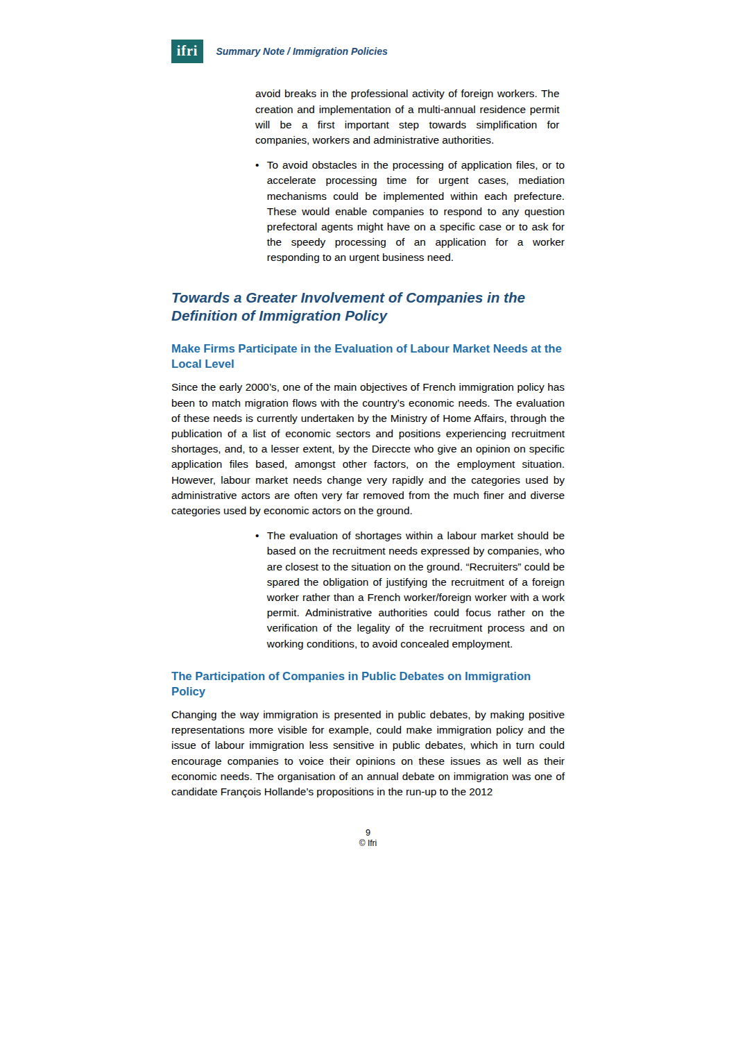ifri
Summary Note / Immigration Policies
avoid breaks in the professional activity of foreign workers. The creation and implementation of a multi-annual residence permit will be a first important step towards simplification for companies, workers and administrative authorities.
To avoid obstacles in the processing of application files, or to accelerate processing time for urgent cases, mediation mechanisms could be implemented within each prefecture. These would enable companies to respond to any question prefectoral agents might have on a specific case or to ask for the speedy processing of an application for a worker responding to an urgent business need.
Towards a Greater Involvement of Companies in the Definition of Immigration Policy
Make Firms Participate in the Evaluation of Labour Market Needs at the Local Level
Since the early 2000’s, one of the main objectives of French immigration policy has been to match migration flows with the country’s economic needs. The evaluation of these needs is currently undertaken by the Ministry of Home Affairs, through the publication of a list of economic sectors and positions experiencing recruitment shortages, and, to a lesser extent, by the Direccte who give an opinion on specific application files based, amongst other factors, on the employment situation. However, labour market needs change very rapidly and the categories used by administrative actors are often very far removed from the much finer and diverse categories used by economic actors on the ground.
The evaluation of shortages within a labour market should be based on the recruitment needs expressed by companies, who are closest to the situation on the ground. “Recruiters” could be spared the obligation of justifying the recruitment of a foreign worker rather than a French worker/foreign worker with a work permit. Administrative authorities could focus rather on the verification of the legality of the recruitment process and on working conditions, to avoid concealed employment.
The Participation of Companies in Public Debates on Immigration Policy
Changing the way immigration is presented in public debates, by making positive representations more visible for example, could make immigration policy and the issue of labour immigration less sensitive in public debates, which in turn could encourage companies to voice their opinions on these issues as well as their economic needs. The organisation of an annual debate on immigration was one of candidate François Hollande’s propositions in the run-up to the 2012
9
© Ifri